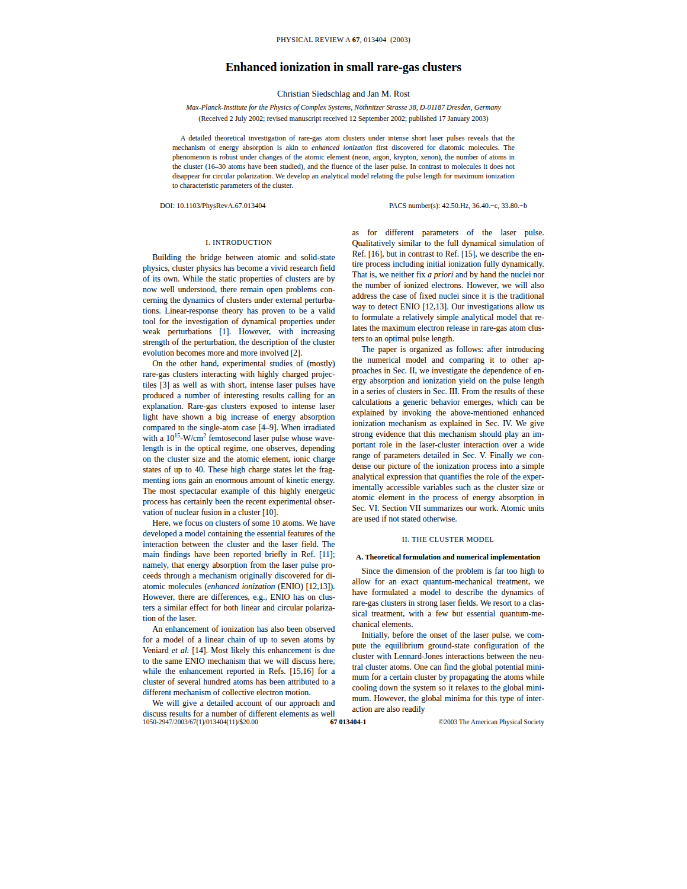PHYSICAL REVIEW A 67, 013404 (2003)
Enhanced ionization in small rare-gas clusters
Christian Siedschlag and Jan M. Rost
Max-Planck-Institute for the Physics of Complex Systems, Nöthnitzer Strasse 38, D-01187 Dresden, Germany
(Received 2 July 2002; revised manuscript received 12 September 2002; published 17 January 2003)
A detailed theoretical investigation of rare-gas atom clusters under intense short laser pulses reveals that the mechanism of energy absorption is akin to enhanced ionization first discovered for diatomic molecules. The phenomenon is robust under changes of the atomic element (neon, argon, krypton, xenon), the number of atoms in the cluster (16–30 atoms have been studied), and the fluence of the laser pulse. In contrast to molecules it does not disappear for circular polarization. We develop an analytical model relating the pulse length for maximum ionization to characteristic parameters of the cluster.
DOI: 10.1103/PhysRevA.67.013404 PACS number(s): 42.50.Hz, 36.40.−c, 33.80.−b
I. INTRODUCTION
Building the bridge between atomic and solid-state physics, cluster physics has become a vivid research field of its own. While the static properties of clusters are by now well understood, there remain open problems concerning the dynamics of clusters under external perturbations. Linear-response theory has proven to be a valid tool for the investigation of dynamical properties under weak perturbations [1]. However, with increasing strength of the perturbation, the description of the cluster evolution becomes more and more involved [2].
On the other hand, experimental studies of (mostly) rare-gas clusters interacting with highly charged projectiles [3] as well as with short, intense laser pulses have produced a number of interesting results calling for an explanation. Rare-gas clusters exposed to intense laser light have shown a big increase of energy absorption compared to the single-atom case [4–9]. When irradiated with a 1015-W/cm2 femtosecond laser pulse whose wavelength is in the optical regime, one observes, depending on the cluster size and the atomic element, ionic charge states of up to 40. These high charge states let the fragmenting ions gain an enormous amount of kinetic energy. The most spectacular example of this highly energetic process has certainly been the recent experimental observation of nuclear fusion in a cluster [10].
Here, we focus on clusters of some 10 atoms. We have developed a model containing the essential features of the interaction between the cluster and the laser field. The main findings have been reported briefly in Ref. [11]; namely, that energy absorption from the laser pulse proceeds through a mechanism originally discovered for diatomic molecules (enhanced ionization (ENIO) [12,13]). However, there are differences, e.g., ENIO has on clusters a similar effect for both linear and circular polarization of the laser.
An enhancement of ionization has also been observed for a model of a linear chain of up to seven atoms by Veniard et al. [14]. Most likely this enhancement is due to the same ENIO mechanism that we will discuss here, while the enhancement reported in Refs. [15,16] for a cluster of several hundred atoms has been attributed to a different mechanism of collective electron motion.
We will give a detailed account of our approach and discuss results for a number of different elements as well as for different parameters of the laser pulse. Qualitatively similar to the full dynamical simulation of Ref. [16], but in contrast to Ref. [15], we describe the entire process including initial ionization fully dynamically. That is, we neither fix a priori and by hand the nuclei nor the number of ionized electrons. However, we will also address the case of fixed nuclei since it is the traditional way to detect ENIO [12,13]. Our investigations allow us to formulate a relatively simple analytical model that relates the maximum electron release in rare-gas atom clusters to an optimal pulse length.
The paper is organized as follows: after introducing the numerical model and comparing it to other approaches in Sec. II, we investigate the dependence of energy absorption and ionization yield on the pulse length in a series of clusters in Sec. III. From the results of these calculations a generic behavior emerges, which can be explained by invoking the above-mentioned enhanced ionization mechanism as explained in Sec. IV. We give strong evidence that this mechanism should play an important role in the laser-cluster interaction over a wide range of parameters detailed in Sec. V. Finally we condense our picture of the ionization process into a simple analytical expression that quantifies the role of the experimentally accessible variables such as the cluster size or atomic element in the process of energy absorption in Sec. VI. Section VII summarizes our work. Atomic units are used if not stated otherwise.
II. THE CLUSTER MODEL
A. Theoretical formulation and numerical implementation
Since the dimension of the problem is far too high to allow for an exact quantum-mechanical treatment, we have formulated a model to describe the dynamics of rare-gas clusters in strong laser fields. We resort to a classical treatment, with a few but essential quantum-mechanical elements.
Initially, before the onset of the laser pulse, we compute the equilibrium ground-state configuration of the cluster with Lennard-Jones interactions between the neutral cluster atoms. One can find the global potential minimum for a certain cluster by propagating the atoms while cooling down the system so it relaxes to the global minimum. However, the global minima for this type of interaction are also readily
1050-2947/2003/67(1)/013404(11)/$20.00 67 013404-1 ©2003 The American Physical Society